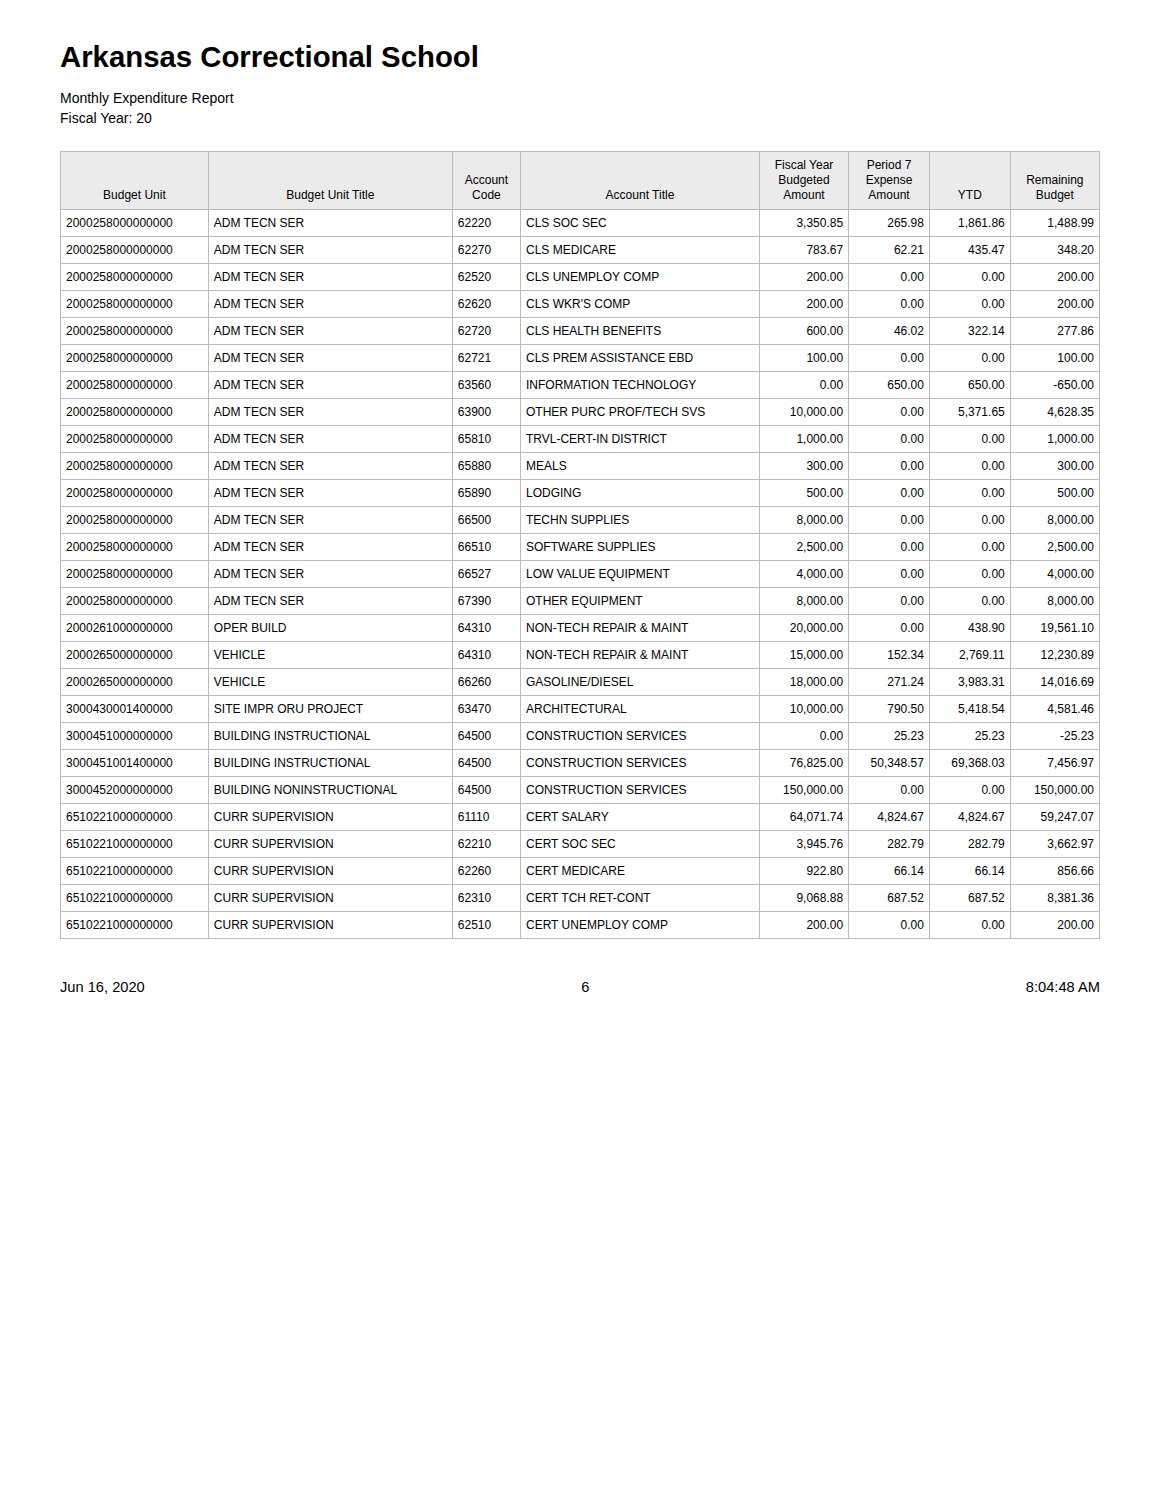Arkansas Correctional School
Monthly Expenditure Report
Fiscal Year: 20
| Budget Unit | Budget Unit Title | Account Code | Account Title | Fiscal Year Budgeted Amount | Period 7 Expense Amount | YTD | Remaining Budget |
| --- | --- | --- | --- | --- | --- | --- | --- |
| 2000258000000000 | ADM TECN SER | 62220 | CLS SOC SEC | 3,350.85 | 265.98 | 1,861.86 | 1,488.99 |
| 2000258000000000 | ADM TECN SER | 62270 | CLS MEDICARE | 783.67 | 62.21 | 435.47 | 348.20 |
| 2000258000000000 | ADM TECN SER | 62520 | CLS UNEMPLOY COMP | 200.00 | 0.00 | 0.00 | 200.00 |
| 2000258000000000 | ADM TECN SER | 62620 | CLS WKR'S COMP | 200.00 | 0.00 | 0.00 | 200.00 |
| 2000258000000000 | ADM TECN SER | 62720 | CLS HEALTH BENEFITS | 600.00 | 46.02 | 322.14 | 277.86 |
| 2000258000000000 | ADM TECN SER | 62721 | CLS PREM ASSISTANCE EBD | 100.00 | 0.00 | 0.00 | 100.00 |
| 2000258000000000 | ADM TECN SER | 63560 | INFORMATION TECHNOLOGY | 0.00 | 650.00 | 650.00 | -650.00 |
| 2000258000000000 | ADM TECN SER | 63900 | OTHER PURC PROF/TECH SVS | 10,000.00 | 0.00 | 5,371.65 | 4,628.35 |
| 2000258000000000 | ADM TECN SER | 65810 | TRVL-CERT-IN DISTRICT | 1,000.00 | 0.00 | 0.00 | 1,000.00 |
| 2000258000000000 | ADM TECN SER | 65880 | MEALS | 300.00 | 0.00 | 0.00 | 300.00 |
| 2000258000000000 | ADM TECN SER | 65890 | LODGING | 500.00 | 0.00 | 0.00 | 500.00 |
| 2000258000000000 | ADM TECN SER | 66500 | TECHN SUPPLIES | 8,000.00 | 0.00 | 0.00 | 8,000.00 |
| 2000258000000000 | ADM TECN SER | 66510 | SOFTWARE SUPPLIES | 2,500.00 | 0.00 | 0.00 | 2,500.00 |
| 2000258000000000 | ADM TECN SER | 66527 | LOW VALUE EQUIPMENT | 4,000.00 | 0.00 | 0.00 | 4,000.00 |
| 2000258000000000 | ADM TECN SER | 67390 | OTHER EQUIPMENT | 8,000.00 | 0.00 | 0.00 | 8,000.00 |
| 2000261000000000 | OPER BUILD | 64310 | NON-TECH REPAIR & MAINT | 20,000.00 | 0.00 | 438.90 | 19,561.10 |
| 2000265000000000 | VEHICLE | 64310 | NON-TECH REPAIR & MAINT | 15,000.00 | 152.34 | 2,769.11 | 12,230.89 |
| 2000265000000000 | VEHICLE | 66260 | GASOLINE/DIESEL | 18,000.00 | 271.24 | 3,983.31 | 14,016.69 |
| 3000430001400000 | SITE IMPR ORU PROJECT | 63470 | ARCHITECTURAL | 10,000.00 | 790.50 | 5,418.54 | 4,581.46 |
| 3000451000000000 | BUILDING INSTRUCTIONAL | 64500 | CONSTRUCTION SERVICES | 0.00 | 25.23 | 25.23 | -25.23 |
| 3000451001400000 | BUILDING INSTRUCTIONAL | 64500 | CONSTRUCTION SERVICES | 76,825.00 | 50,348.57 | 69,368.03 | 7,456.97 |
| 3000452000000000 | BUILDING NONINSTRUCTIONAL | 64500 | CONSTRUCTION SERVICES | 150,000.00 | 0.00 | 0.00 | 150,000.00 |
| 6510221000000000 | CURR SUPERVISION | 61110 | CERT SALARY | 64,071.74 | 4,824.67 | 4,824.67 | 59,247.07 |
| 6510221000000000 | CURR SUPERVISION | 62210 | CERT SOC SEC | 3,945.76 | 282.79 | 282.79 | 3,662.97 |
| 6510221000000000 | CURR SUPERVISION | 62260 | CERT MEDICARE | 922.80 | 66.14 | 66.14 | 856.66 |
| 6510221000000000 | CURR SUPERVISION | 62310 | CERT TCH RET-CONT | 9,068.88 | 687.52 | 687.52 | 8,381.36 |
| 6510221000000000 | CURR SUPERVISION | 62510 | CERT UNEMPLOY COMP | 200.00 | 0.00 | 0.00 | 200.00 |
Jun 16, 2020
6
8:04:48 AM